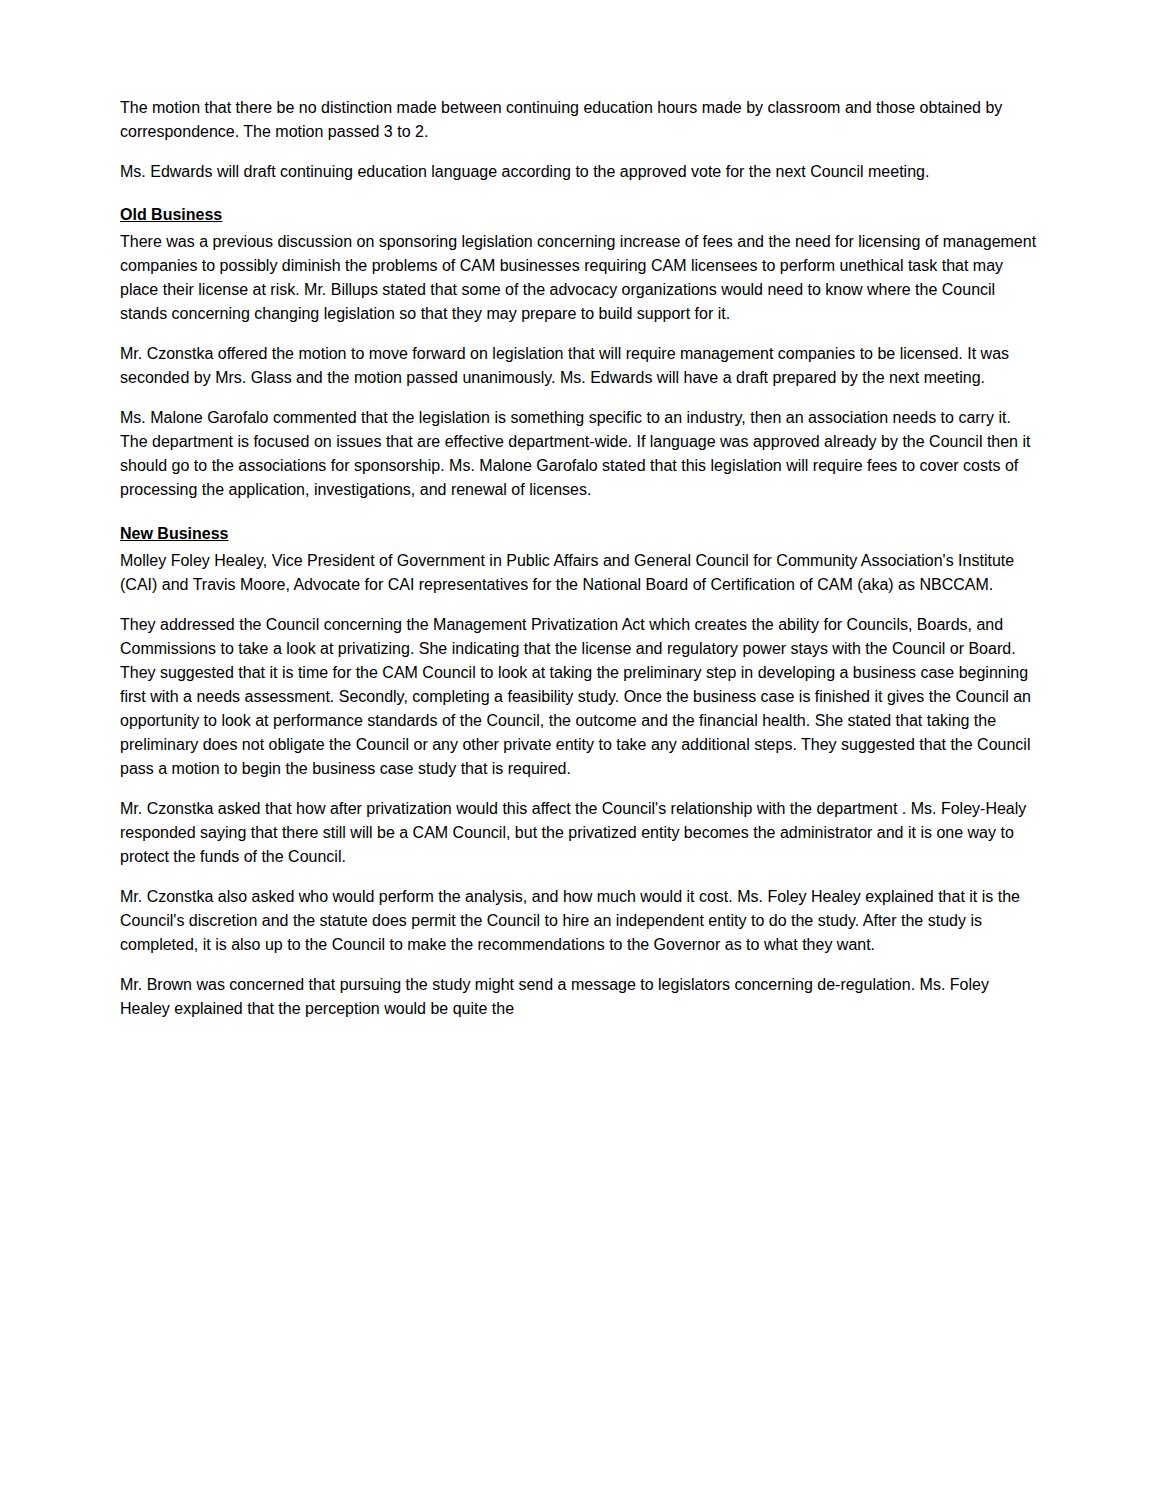The motion that there be no distinction made between continuing education hours made by classroom and those obtained by correspondence. The motion passed 3 to 2.
Ms. Edwards will draft continuing education language according to the approved vote for the next Council meeting.
Old Business
There was a previous discussion on sponsoring legislation concerning increase of fees and the need for licensing of management companies to possibly diminish the problems of CAM businesses requiring CAM licensees to perform unethical task that may place their license at risk. Mr. Billups stated that some of the advocacy organizations would need to know where the Council stands concerning changing legislation so that they may prepare to build support for it.
Mr. Czonstka offered the motion to move forward on legislation that will require management companies to be licensed. It was seconded by Mrs. Glass and the motion passed unanimously. Ms. Edwards will have a draft prepared by the next meeting.
Ms. Malone Garofalo commented that the legislation is something specific to an industry, then an association needs to carry it. The department is focused on issues that are effective department-wide. If language was approved already by the Council then it should go to the associations for sponsorship. Ms. Malone Garofalo stated that this legislation will require fees to cover costs of processing the application, investigations, and renewal of licenses.
New Business
Molley Foley Healey, Vice President of Government in Public Affairs and General Council for Community Association's Institute (CAI) and Travis Moore, Advocate for CAI representatives for the National Board of Certification of CAM (aka) as NBCCAM.
They addressed the Council concerning the Management Privatization Act which creates the ability for Councils, Boards, and Commissions to take a look at privatizing. She indicating that the license and regulatory power stays with the Council or Board. They suggested that it is time for the CAM Council to look at taking the preliminary step in developing a business case beginning first with a needs assessment. Secondly, completing a feasibility study. Once the business case is finished it gives the Council an opportunity to look at performance standards of the Council, the outcome and the financial health. She stated that taking the preliminary does not obligate the Council or any other private entity to take any additional steps. They suggested that the Council pass a motion to begin the business case study that is required.
Mr. Czonstka asked that how after privatization would this affect the Council's relationship with the department . Ms. Foley-Healy responded saying that there still will be a CAM Council, but the privatized entity becomes the administrator and it is one way to protect the funds of the Council.
Mr. Czonstka also asked who would perform the analysis, and how much would it cost. Ms. Foley Healey explained that it is the Council's discretion and the statute does permit the Council to hire an independent entity to do the study. After the study is completed, it is also up to the Council to make the recommendations to the Governor as to what they want.
Mr. Brown was concerned that pursuing the study might send a message to legislators concerning de-regulation. Ms. Foley Healey explained that the perception would be quite the